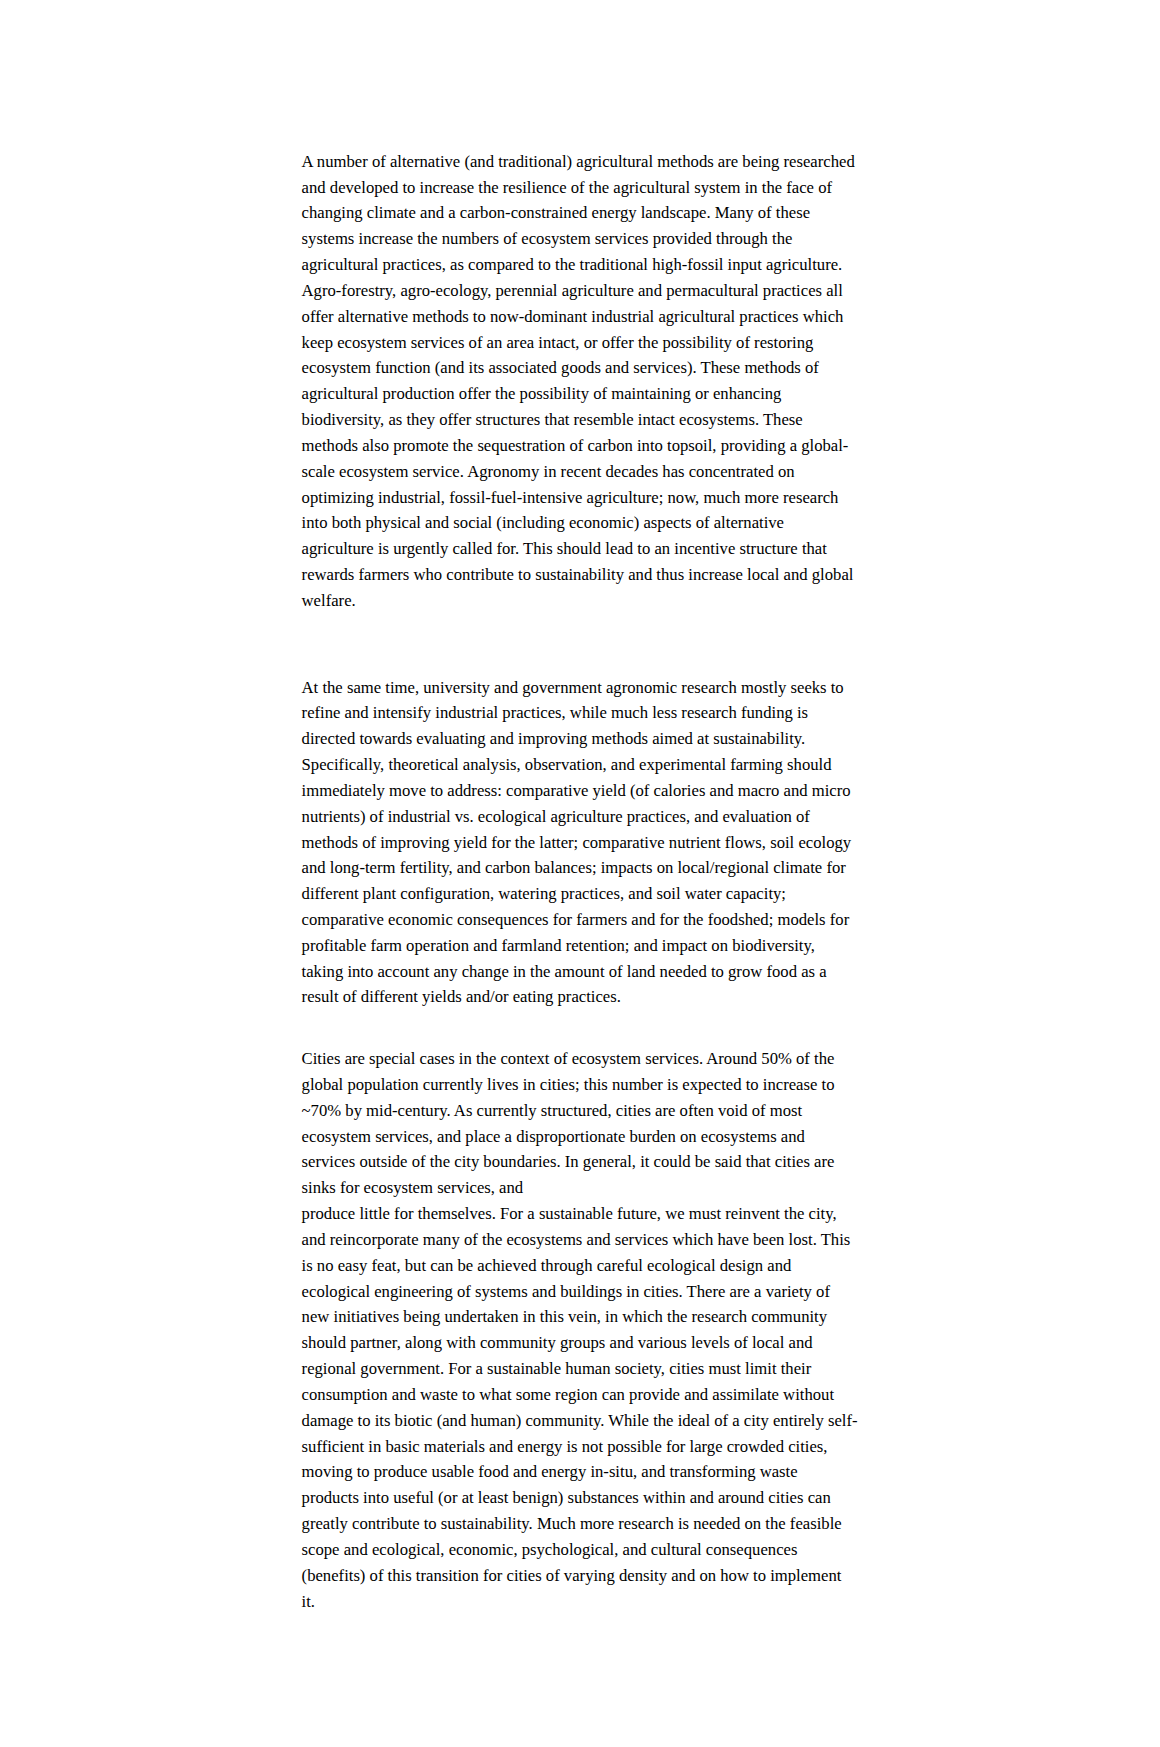A number of alternative (and traditional) agricultural methods are being researched and developed to increase the resilience of the agricultural system in the face of changing climate and a carbon-constrained energy landscape. Many of these systems increase the numbers of ecosystem services provided through the agricultural practices, as compared to the traditional high-fossil input agriculture. Agro-forestry, agro-ecology, perennial agriculture and permacultural practices all offer alternative methods to now-dominant industrial agricultural practices which keep ecosystem services of an area intact, or offer the possibility of restoring ecosystem function (and its associated goods and services). These methods of agricultural production offer the possibility of maintaining or enhancing biodiversity, as they offer structures that resemble intact ecosystems. These methods also promote the sequestration of carbon into topsoil, providing a global-scale ecosystem service. Agronomy in recent decades has concentrated on optimizing industrial, fossil-fuel-intensive agriculture; now, much more research into both physical and social (including economic) aspects of alternative agriculture is urgently called for. This should lead to an incentive structure that rewards farmers who contribute to sustainability and thus increase local and global welfare.
At the same time, university and government agronomic research mostly seeks to refine and intensify industrial practices, while much less research funding is directed towards evaluating and improving methods aimed at sustainability. Specifically, theoretical analysis, observation, and experimental farming should immediately move to address: comparative yield (of calories and macro and micro nutrients) of industrial vs. ecological agriculture practices, and evaluation of methods of improving yield for the latter; comparative nutrient flows, soil ecology and long-term fertility, and carbon balances; impacts on local/regional climate for different plant configuration, watering practices, and soil water capacity; comparative economic consequences for farmers and for the foodshed; models for profitable farm operation and farmland retention; and impact on biodiversity, taking into account any change in the amount of land needed to grow food as a result of different yields and/or eating practices.
Cities are special cases in the context of ecosystem services. Around 50% of the global population currently lives in cities; this number is expected to increase to ~70% by mid-century. As currently structured, cities are often void of most ecosystem services, and place a disproportionate burden on ecosystems and services outside of the city boundaries. In general, it could be said that cities are sinks for ecosystem services, and
produce little for themselves. For a sustainable future, we must reinvent the city, and reincorporate many of the ecosystems and services which have been lost. This is no easy feat, but can be achieved through careful ecological design and ecological engineering of systems and buildings in cities. There are a variety of new initiatives being undertaken in this vein, in which the research community should partner, along with community groups and various levels of local and regional government. For a sustainable human society, cities must limit their consumption and waste to what some region can provide and assimilate without damage to its biotic (and human) community. While the ideal of a city entirely self-sufficient in basic materials and energy is not possible for large crowded cities, moving to produce usable food and energy in-situ, and transforming waste products into useful (or at least benign) substances within and around cities can greatly contribute to sustainability. Much more research is needed on the feasible scope and ecological, economic, psychological, and cultural consequences (benefits) of this transition for cities of varying density and on how to implement it.